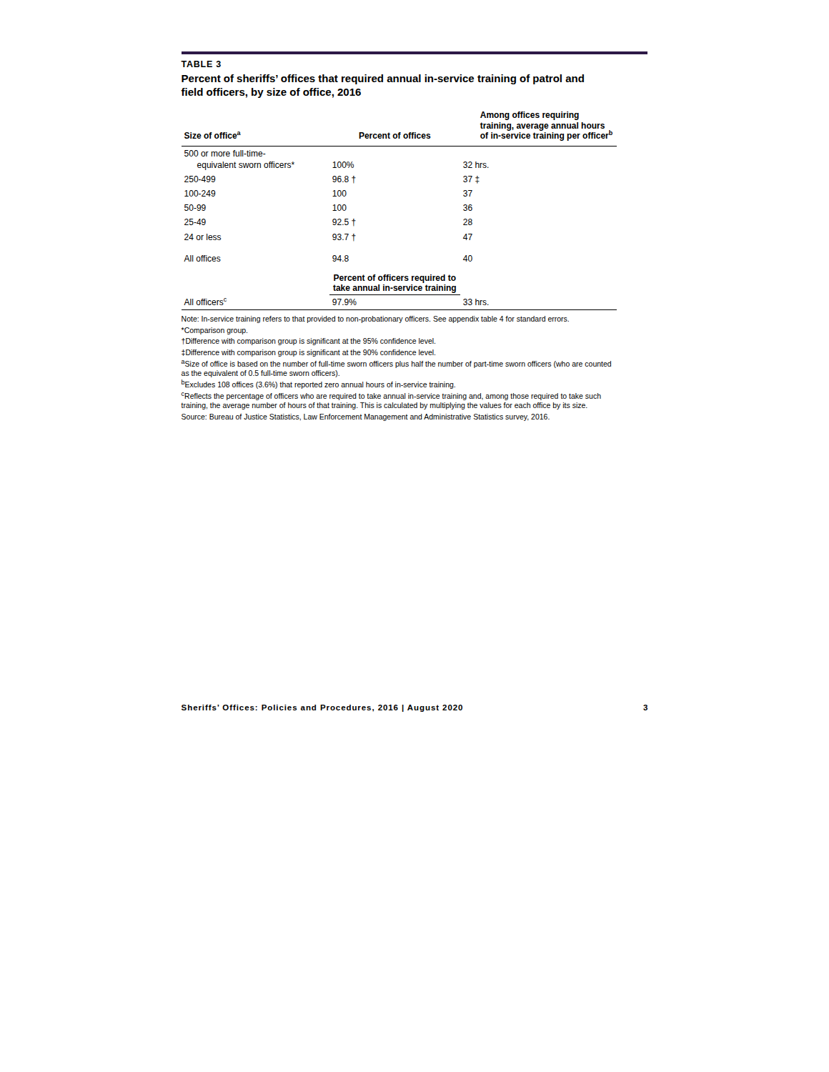TABLE 3
Percent of sheriffs’ offices that required annual in-service training of patrol and field officers, by size of office, 2016
| Size of office a | Percent of offices | Among offices requiring training, average annual hours of in-service training per officer b |
| --- | --- | --- |
| 500 or more full-time- equivalent sworn officers* | 100% | 32 hrs. |
| 250-499 | 96.8 † | 37 ‡ |
| 100-249 | 100 | 37 |
| 50-99 | 100 | 36 |
| 25-49 | 92.5 † | 28 |
| 24 or less | 93.7 † | 47 |
| All offices | 94.8 | 40 |
| | Percent of officers required to take annual in-service training | |
| All officers c | 97.9% | 33 hrs. |
Note: In-service training refers to that provided to non-probationary officers. See appendix table 4 for standard errors.
*Comparison group.
†Difference with comparison group is significant at the 95% confidence level.
‡Difference with comparison group is significant at the 90% confidence level.
a Size of office is based on the number of full-time sworn officers plus half the number of part-time sworn officers (who are counted as the equivalent of 0.5 full-time sworn officers).
b Excludes 108 offices (3.6%) that reported zero annual hours of in-service training.
c Reflects the percentage of officers who are required to take annual in-service training and, among those required to take such training, the average number of hours of that training. This is calculated by multiplying the values for each office by its size.
Source: Bureau of Justice Statistics, Law Enforcement Management and Administrative Statistics survey, 2016.
Sheriffs’ Offices: Policies and Procedures, 2016 | August 2020
3